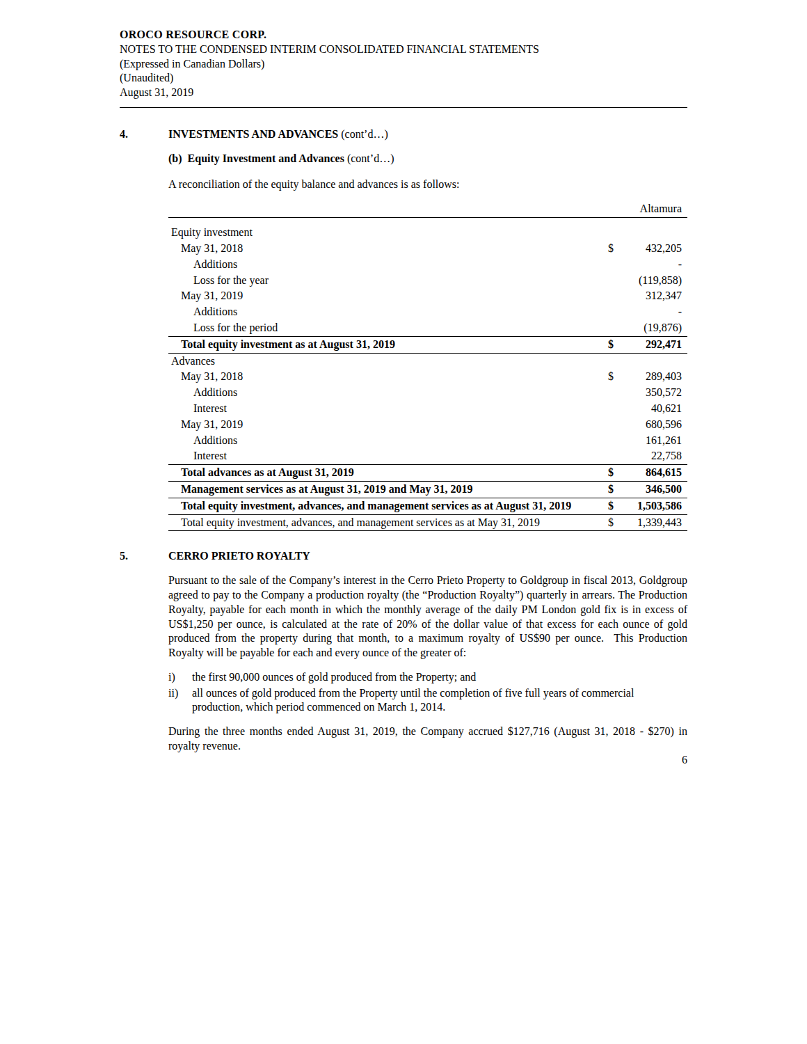OROCO RESOURCE CORP.
NOTES TO THE CONDENSED INTERIM CONSOLIDATED FINANCIAL STATEMENTS
(Expressed in Canadian Dollars)
(Unaudited)
August 31, 2019
4. INVESTMENTS AND ADVANCES (cont’d…)
(b) Equity Investment and Advances (cont’d…)
A reconciliation of the equity balance and advances is as follows:
| | | Altamura |
| Equity investment | | |
| May 31, 2018 | $ | 432,205 |
| Additions | | - |
| Loss for the year | | (119,858) |
| May 31, 2019 | | 312,347 |
| Additions | | - |
| Loss for the period | | (19,876) |
| Total equity investment as at August 31, 2019 | $ | 292,471 |
| Advances | | |
| May 31, 2018 | $ | 289,403 |
| Additions | | 350,572 |
| Interest | | 40,621 |
| May 31, 2019 | | 680,596 |
| Additions | | 161,261 |
| Interest | | 22,758 |
| Total advances as at August 31, 2019 | $ | 864,615 |
| Management services as at August 31, 2019 and May 31, 2019 | $ | 346,500 |
| Total equity investment, advances, and management services as at August 31, 2019 | $ | 1,503,586 |
| Total equity investment, advances, and management services as at May 31, 2019 | $ | 1,339,443 |
5. CERRO PRIETO ROYALTY
Pursuant to the sale of the Company’s interest in the Cerro Prieto Property to Goldgroup in fiscal 2013, Goldgroup agreed to pay to the Company a production royalty (the “Production Royalty”) quarterly in arrears. The Production Royalty, payable for each month in which the monthly average of the daily PM London gold fix is in excess of US$1,250 per ounce, is calculated at the rate of 20% of the dollar value of that excess for each ounce of gold produced from the property during that month, to a maximum royalty of US$90 per ounce. This Production Royalty will be payable for each and every ounce of the greater of:
the first 90,000 ounces of gold produced from the Property; and
all ounces of gold produced from the Property until the completion of five full years of commercial production, which period commenced on March 1, 2014.
During the three months ended August 31, 2019, the Company accrued $127,716 (August 31, 2018 - $270) in royalty revenue.
6